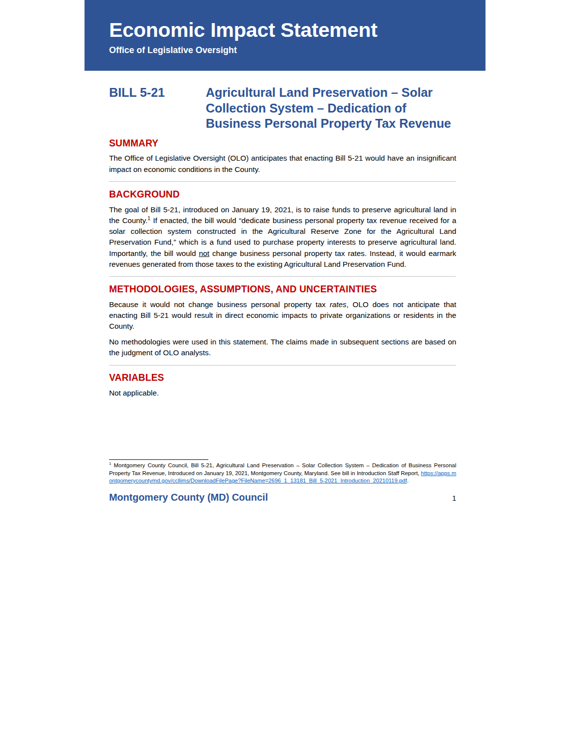Economic Impact Statement
Office of Legislative Oversight
BILL 5-21
Agricultural Land Preservation – Solar Collection System – Dedication of Business Personal Property Tax Revenue
SUMMARY
The Office of Legislative Oversight (OLO) anticipates that enacting Bill 5-21 would have an insignificant impact on economic conditions in the County.
BACKGROUND
The goal of Bill 5-21, introduced on January 19, 2021, is to raise funds to preserve agricultural land in the County.1 If enacted, the bill would “dedicate business personal property tax revenue received for a solar collection system constructed in the Agricultural Reserve Zone for the Agricultural Land Preservation Fund,” which is a fund used to purchase property interests to preserve agricultural land. Importantly, the bill would not change business personal property tax rates. Instead, it would earmark revenues generated from those taxes to the existing Agricultural Land Preservation Fund.
METHODOLOGIES, ASSUMPTIONS, AND UNCERTAINTIES
Because it would not change business personal property tax rates, OLO does not anticipate that enacting Bill 5-21 would result in direct economic impacts to private organizations or residents in the County.
No methodologies were used in this statement. The claims made in subsequent sections are based on the judgment of OLO analysts.
VARIABLES
Not applicable.
1 Montgomery County Council, Bill 5-21, Agricultural Land Preservation – Solar Collection System – Dedication of Business Personal Property Tax Revenue, Introduced on January 19, 2021, Montgomery County, Maryland. See bill in Introduction Staff Report, https://apps.montgomerycountymd.gov/ccllims/DownloadFilePage?FileName=2696_1_13181_Bill_5-2021_Introduction_20210119.pdf.
Montgomery County (MD) Council
1